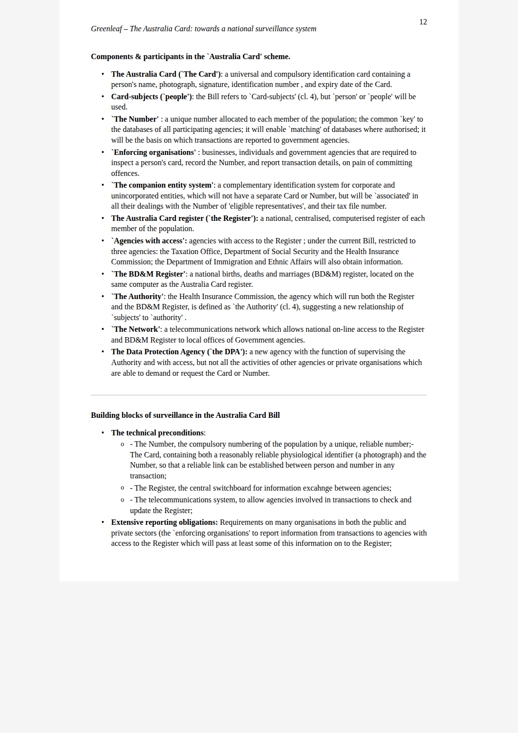Greenleaf – The Australia Card: towards a national surveillance system 12
Components & participants in the `Australia Card' scheme.
The Australia Card (`The Card'): a universal and compulsory identification card containing a person's name, photograph, signature, identification number , and expiry date of the Card.
Card-subjects (`people'): the Bill refers to `Card-subjects' (cl. 4), but `person' or `people' will be used.
`The Number' : a unique number allocated to each member of the population; the common `key' to the databases of all participating agencies; it will enable `matching' of databases where authorised; it will be the basis on which transactions are reported to government agencies.
`Enforcing organisations' : businesses, individuals and government agencies that are required to inspect a person's card, record the Number, and report transaction details, on pain of committing offences.
`The companion entity system': a complementary identification system for corporate and unincorporated entities, which will not have a separate Card or Number, but will be `associated' in all their dealings with the Number of 'eligible representatives', and their tax file number.
The Australia Card register (`the Register'): a national, centralised, computerised register of each member of the population.
`Agencies with access': agencies with access to the Register ; under the current Bill, restricted to three agencies: the Taxation Office, Department of Social Security and the Health Insurance Commission; the Department of Immigration and Ethnic Affairs will also obtain information.
`The BD&M Register': a national births, deaths and marriages (BD&M) register, located on the same computer as the Australia Card register.
`The Authority': the Health Insurance Commission, the agency which will run both the Register and the BD&M Register, is defined as `the Authority' (cl. 4), suggesting a new relationship of `subjects' to `authority' .
`The Network': a telecommunications network which allows national on-line access to the Register and BD&M Register to local offices of Government agencies.
The Data Protection Agency (`the DPA'): a new agency with the function of supervising the Authority and with access, but not all the activities of other agencies or private organisations which are able to demand or request the Card or Number.
Building blocks of surveillance in the Australia Card Bill
The technical preconditions:
- The Number, the compulsory numbering of the population by a unique, reliable number;- The Card, containing both a reasonably reliable physiological identifier (a photograph) and the Number, so that a reliable link can be established between person and number in any transaction;
- The Register, the central switchboard for information excahnge between agencies;
- The telecommunications system, to allow agencies involved in transactions to check and update the Register;
Extensive reporting obligations: Requirements on many organisations in both the public and private sectors (the `enforcing organisations' to report information from transactions to agencies with access to the Register which will pass at least some of this information on to the Register;